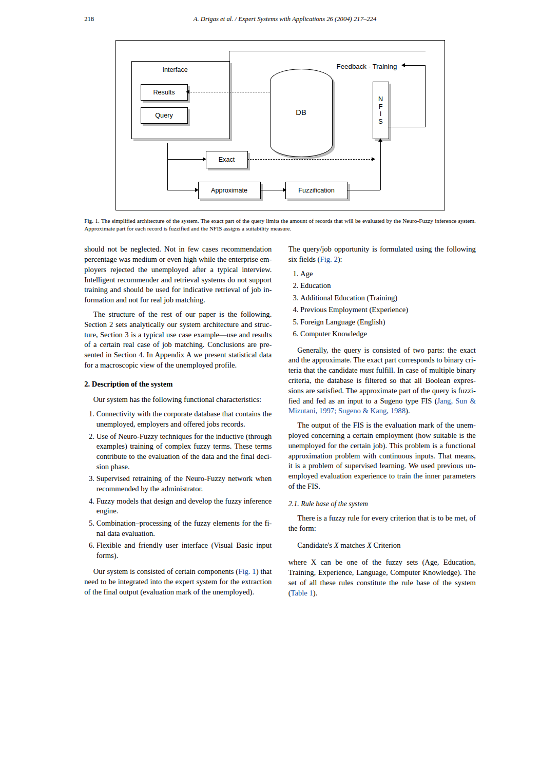218 A. Drigas et al. / Expert Systems with Applications 26 (2004) 217–224
Interface
Results
Query
Exact
Approximate
Fuzzification
DB
NFIS
Feedback - Training
Fig. 1. The simplified architecture of the system. The exact part of the query limits the amount of records that will be evaluated by the Neuro-Fuzzy inference system. Approximate part for each record is fuzzified and the NFIS assigns a suitability measure.
should not be neglected. Not in few cases recommendation percentage was medium or even high while the enterprise employers rejected the unemployed after a typical interview. Intelligent recommender and retrieval systems do not support training and should be used for indicative retrieval of job information and not for real job matching.
The structure of the rest of our paper is the following. Section 2 sets analytically our system architecture and structure, Section 3 is a typical use case example—use and results of a certain real case of job matching. Conclusions are presented in Section 4. In Appendix A we present statistical data for a macroscopic view of the unemployed profile.
2. Description of the system
Our system has the following functional characteristics:
Connectivity with the corporate database that contains the unemployed, employers and offered jobs records.
Use of Neuro-Fuzzy techniques for the inductive (through examples) training of complex fuzzy terms. These terms contribute to the evaluation of the data and the final decision phase.
Supervised retraining of the Neuro-Fuzzy network when recommended by the administrator.
Fuzzy models that design and develop the fuzzy inference engine.
Combination–processing of the fuzzy elements for the final data evaluation.
Flexible and friendly user interface (Visual Basic input forms).
Our system is consisted of certain components (Fig. 1) that need to be integrated into the expert system for the extraction of the final output (evaluation mark of the unemployed).
The query/job opportunity is formulated using the following six fields (Fig. 2):
Age
Education
Additional Education (Training)
Previous Employment (Experience)
Foreign Language (English)
Computer Knowledge
Generally, the query is consisted of two parts: the exact and the approximate. The exact part corresponds to binary criteria that the candidate must fulfill. In case of multiple binary criteria, the database is filtered so that all Boolean expressions are satisfied. The approximate part of the query is fuzzified and fed as an input to a Sugeno type FIS (Jang, Sun & Mizutani, 1997; Sugeno & Kang, 1988).
The output of the FIS is the evaluation mark of the unemployed concerning a certain employment (how suitable is the unemployed for the certain job). This problem is a functional approximation problem with continuous inputs. That means, it is a problem of supervised learning. We used previous unemployed evaluation experience to train the inner parameters of the FIS.
2.1. Rule base of the system
There is a fuzzy rule for every criterion that is to be met, of the form:
Candidate's X matches X Criterion
where X can be one of the fuzzy sets (Age, Education, Training, Experience, Language, Computer Knowledge). The set of all these rules constitute the rule base of the system (Table 1).